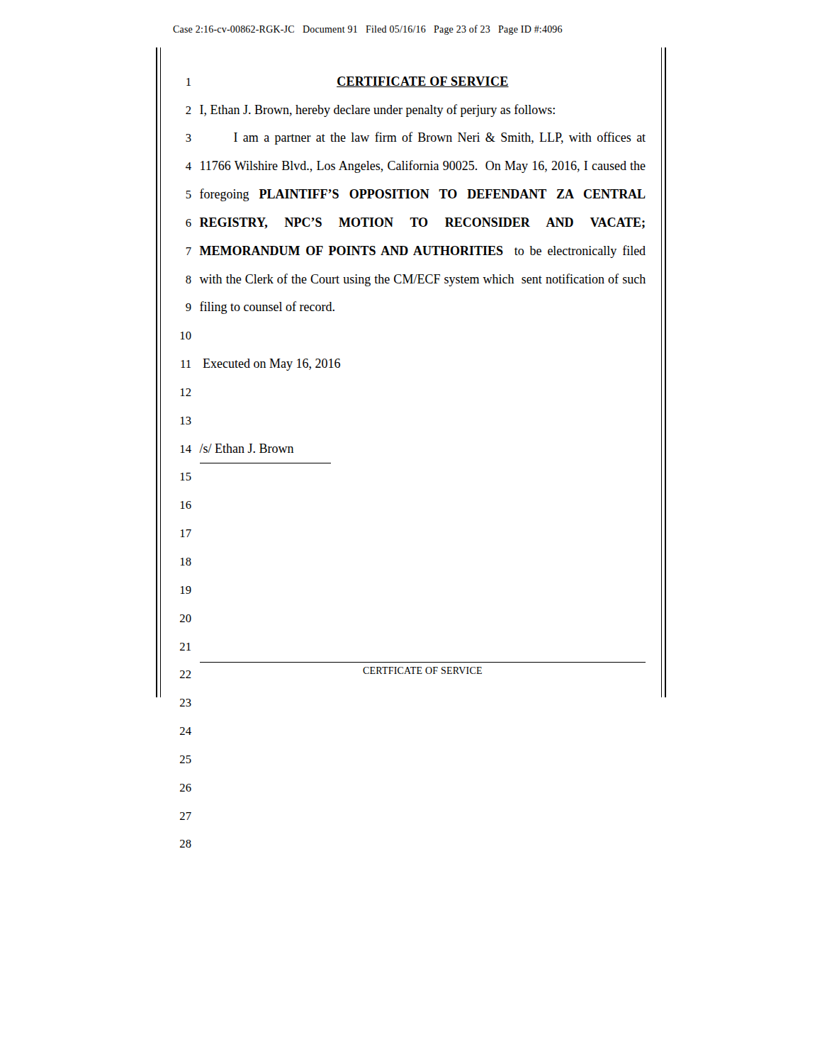Case 2:16-cv-00862-RGK-JC Document 91 Filed 05/16/16 Page 23 of 23 Page ID #:4096
1
2
3
4
5
6
7
8
9
10
11
12
13
14
15
16
17
18
19
20
21
22
23
24
25
26
27
28
CERTIFICATE OF SERVICE
I, Ethan J. Brown, hereby declare under penalty of perjury as follows:
I am a partner at the law firm of Brown Neri & Smith, LLP, with offices at 11766 Wilshire Blvd., Los Angeles, California 90025. On May 16, 2016, I caused the foregoing PLAINTIFF’S OPPOSITION TO DEFENDANT ZA CENTRAL REGISTRY, NPC’S MOTION TO RECONSIDER AND VACATE; MEMORANDUM OF POINTS AND AUTHORITIES to be electronically filed with the Clerk of the Court using the CM/ECF system which sent notification of such filing to counsel of record.
Executed on May 16, 2016
/s/ Ethan J. Brown
CERTFICATE OF SERVICE